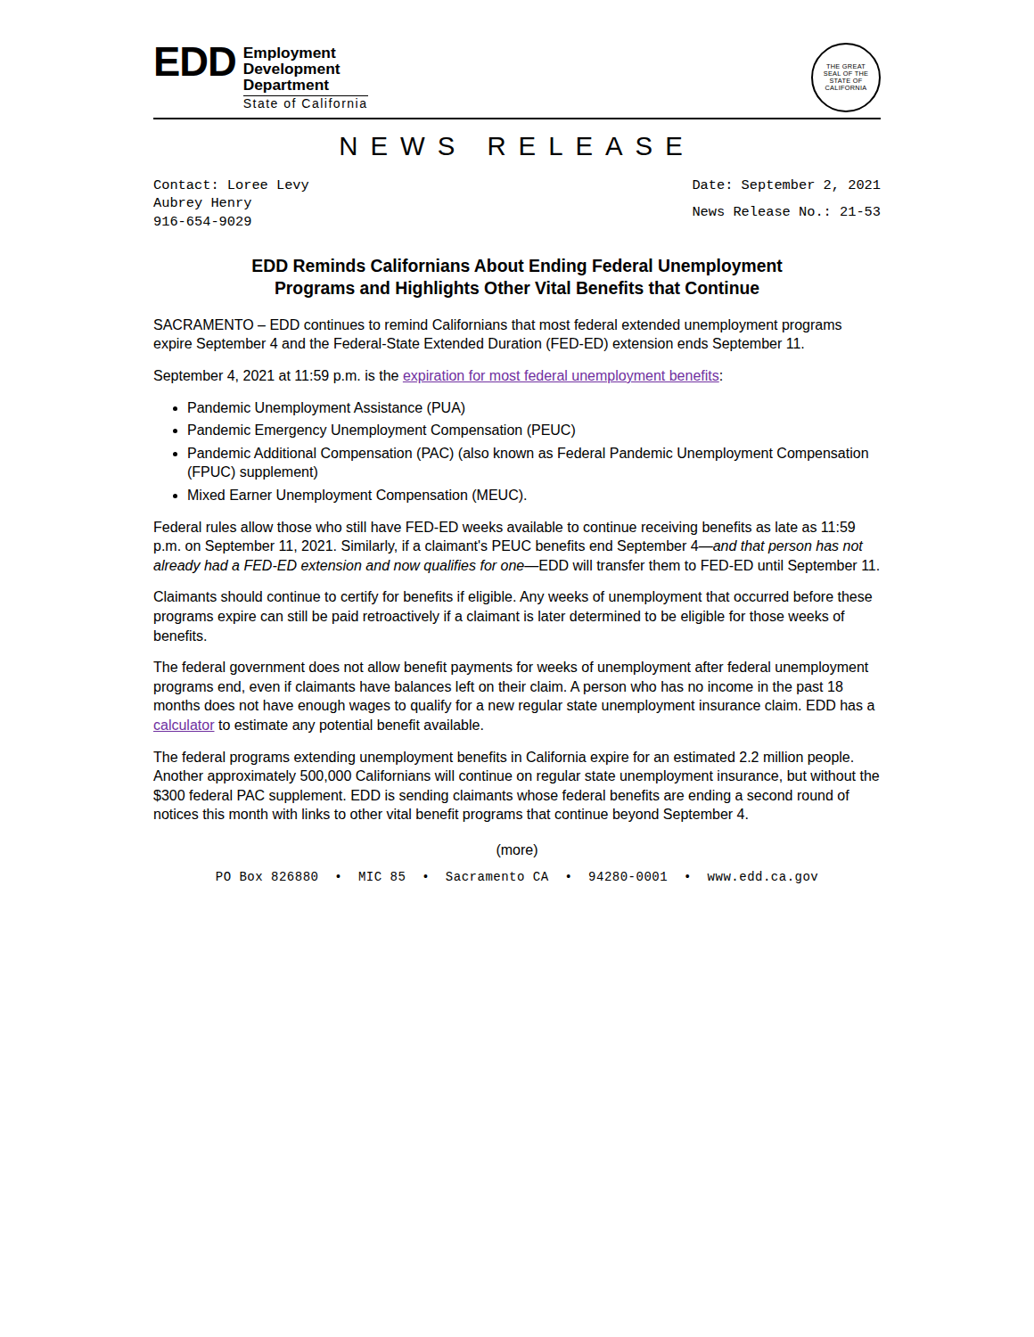EDD
Employment
Development
Department State of California
THE GREAT SEAL OF THE STATE OF CALIFORNIA
NEWS RELEASE
Contact: Loree Levy Aubrey Henry 916-654-9029
Date: September 2, 2021
News Release No.: 21-53
EDD Reminds Californians About Ending Federal Unemployment
Programs and Highlights Other Vital Benefits that Continue
SACRAMENTO – EDD continues to remind Californians that most federal extended unemployment programs expire September 4 and the Federal-State Extended Duration (FED-ED) extension ends September 11.
September 4, 2021 at 11:59 p.m. is the expiration for most federal unemployment benefits:
Pandemic Unemployment Assistance (PUA)
Pandemic Emergency Unemployment Compensation (PEUC)
Pandemic Additional Compensation (PAC) (also known as Federal Pandemic Unemployment Compensation (FPUC) supplement)
Mixed Earner Unemployment Compensation (MEUC).
Federal rules allow those who still have FED-ED weeks available to continue receiving benefits as late as 11:59 p.m. on September 11, 2021. Similarly, if a claimant's PEUC benefits end September 4—and that person has not already had a FED-ED extension and now qualifies for one—EDD will transfer them to FED-ED until September 11.
Claimants should continue to certify for benefits if eligible. Any weeks of unemployment that occurred before these programs expire can still be paid retroactively if a claimant is later determined to be eligible for those weeks of benefits.
The federal government does not allow benefit payments for weeks of unemployment after federal unemployment programs end, even if claimants have balances left on their claim. A person who has no income in the past 18 months does not have enough wages to qualify for a new regular state unemployment insurance claim. EDD has a calculator to estimate any potential benefit available.
The federal programs extending unemployment benefits in California expire for an estimated 2.2 million people. Another approximately 500,000 Californians will continue on regular state unemployment insurance, but without the $300 federal PAC supplement. EDD is sending claimants whose federal benefits are ending a second round of notices this month with links to other vital benefit programs that continue beyond September 4.
(more)
PO Box 826880 • MIC 85 • Sacramento CA • 94280-0001 • www.edd.ca.gov